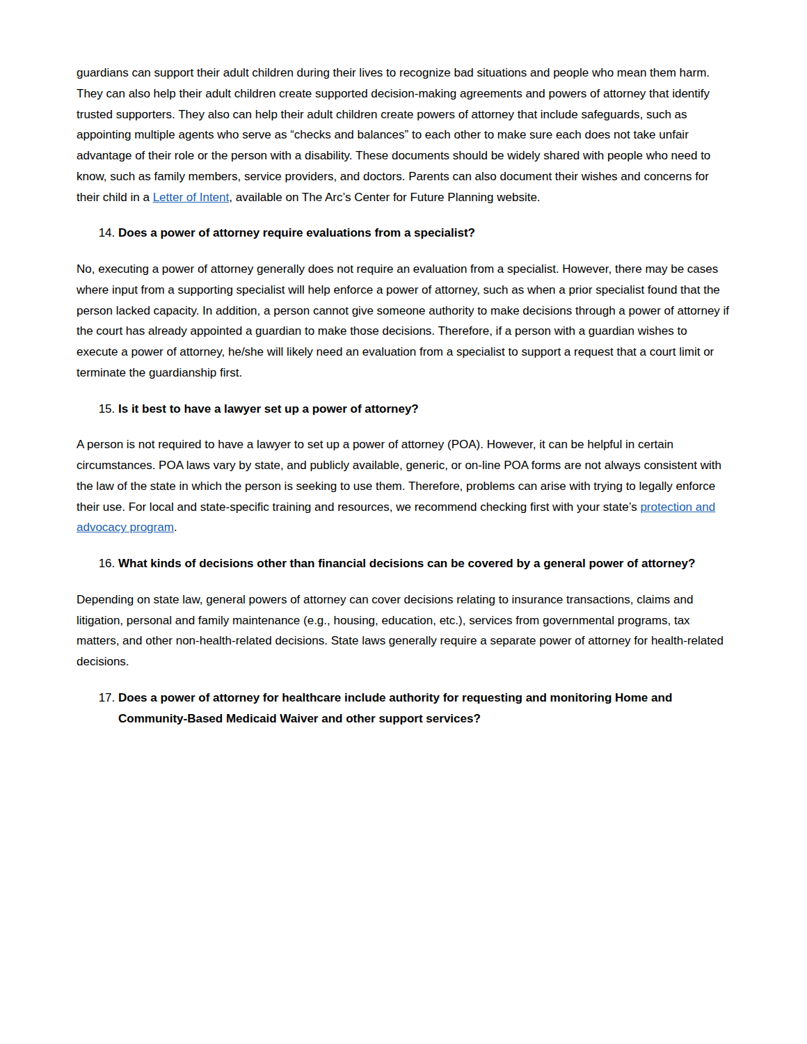guardians can support their adult children during their lives to recognize bad situations and people who mean them harm. They can also help their adult children create supported decision-making agreements and powers of attorney that identify trusted supporters. They also can help their adult children create powers of attorney that include safeguards, such as appointing multiple agents who serve as “checks and balances” to each other to make sure each does not take unfair advantage of their role or the person with a disability. These documents should be widely shared with people who need to know, such as family members, service providers, and doctors. Parents can also document their wishes and concerns for their child in a Letter of Intent, available on The Arc’s Center for Future Planning website.
Does a power of attorney require evaluations from a specialist?
No, executing a power of attorney generally does not require an evaluation from a specialist. However, there may be cases where input from a supporting specialist will help enforce a power of attorney, such as when a prior specialist found that the person lacked capacity. In addition, a person cannot give someone authority to make decisions through a power of attorney if the court has already appointed a guardian to make those decisions. Therefore, if a person with a guardian wishes to execute a power of attorney, he/she will likely need an evaluation from a specialist to support a request that a court limit or terminate the guardianship first.
Is it best to have a lawyer set up a power of attorney?
A person is not required to have a lawyer to set up a power of attorney (POA). However, it can be helpful in certain circumstances. POA laws vary by state, and publicly available, generic, or on-line POA forms are not always consistent with the law of the state in which the person is seeking to use them. Therefore, problems can arise with trying to legally enforce their use. For local and state-specific training and resources, we recommend checking first with your state’s protection and advocacy program.
What kinds of decisions other than financial decisions can be covered by a general power of attorney?
Depending on state law, general powers of attorney can cover decisions relating to insurance transactions, claims and litigation, personal and family maintenance (e.g., housing, education, etc.), services from governmental programs, tax matters, and other non-health-related decisions. State laws generally require a separate power of attorney for health-related decisions.
Does a power of attorney for healthcare include authority for requesting and monitoring Home and Community-Based Medicaid Waiver and other support services?